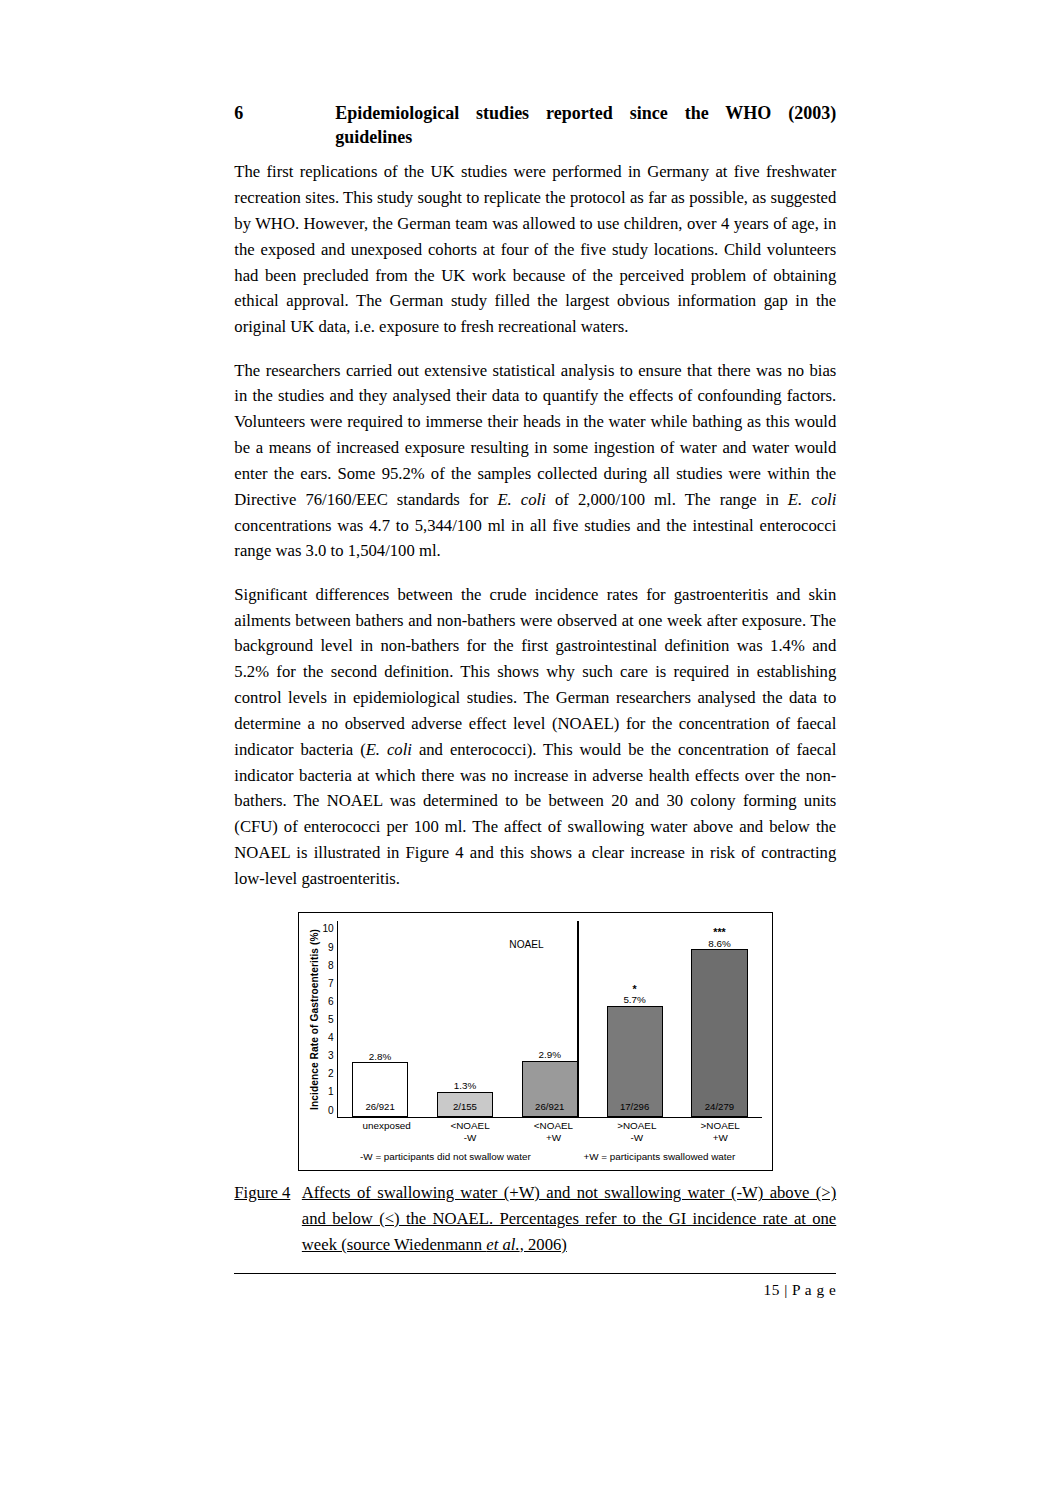6 Epidemiological studies reported since the WHO (2003) guidelines
The first replications of the UK studies were performed in Germany at five freshwater recreation sites. This study sought to replicate the protocol as far as possible, as suggested by WHO. However, the German team was allowed to use children, over 4 years of age, in the exposed and unexposed cohorts at four of the five study locations. Child volunteers had been precluded from the UK work because of the perceived problem of obtaining ethical approval. The German study filled the largest obvious information gap in the original UK data, i.e. exposure to fresh recreational waters.
The researchers carried out extensive statistical analysis to ensure that there was no bias in the studies and they analysed their data to quantify the effects of confounding factors. Volunteers were required to immerse their heads in the water while bathing as this would be a means of increased exposure resulting in some ingestion of water and water would enter the ears. Some 95.2% of the samples collected during all studies were within the Directive 76/160/EEC standards for E. coli of 2,000/100 ml. The range in E. coli concentrations was 4.7 to 5,344/100 ml in all five studies and the intestinal enterococci range was 3.0 to 1,504/100 ml.
Significant differences between the crude incidence rates for gastroenteritis and skin ailments between bathers and non-bathers were observed at one week after exposure. The background level in non-bathers for the first gastrointestinal definition was 1.4% and 5.2% for the second definition. This shows why such care is required in establishing control levels in epidemiological studies. The German researchers analysed the data to determine a no observed adverse effect level (NOAEL) for the concentration of faecal indicator bacteria (E. coli and enterococci). This would be the concentration of faecal indicator bacteria at which there was no increase in adverse health effects over the non-bathers. The NOAEL was determined to be between 20 and 30 colony forming units (CFU) of enterococci per 100 ml. The affect of swallowing water above and below the NOAEL is illustrated in Figure 4 and this shows a clear increase in risk of contracting low-level gastroenteritis.
Incidence Rate of Gastroenteritis (%)
10
9
8
7
6
5
4
3
2
1
0
NOAEL
2.8%
26/921
1.3%
2/155
2.9%
26/921
*5.7%
17/296
***8.6%
24/279
unexposed
<NOAEL
-W
<NOAEL
+W
>NOAEL
-W
>NOAEL
+W
-W = participants did not swallow water +W = participants swallowed water
Figure 4
Affects of swallowing water (+W) and not swallowing water (-W) above (>) and below (<) the NOAEL. Percentages refer to the GI incidence rate at one week (source Wiedenmann et al., 2006)
15 | P a g e